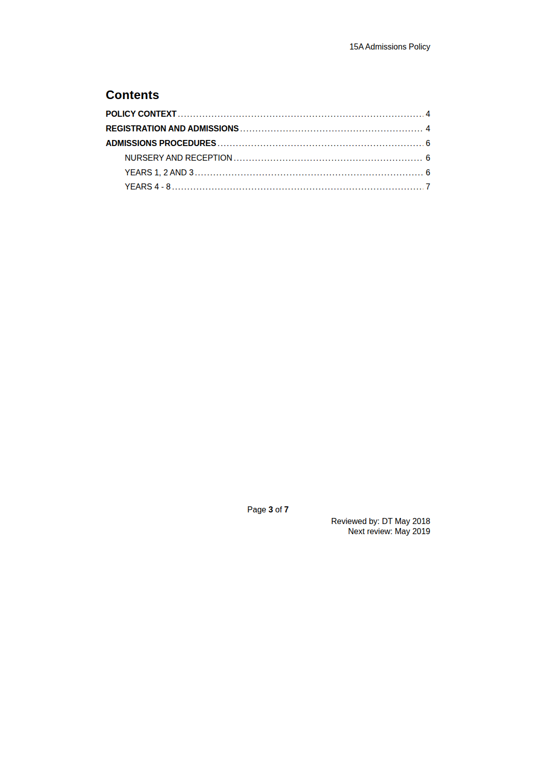15A Admissions Policy
Contents
Policy Context .................................................................................................................. 4
Registration and Admissions ............................................................................................. 4
Admissions Procedures ..................................................................................................... 6
Nursery and Reception ....................................................................................................... 6
Years 1, 2 and 3 ..................................................................................................................... 6
Years 4 - 8 ............................................................................................................................. 7
Page 3 of 7
Reviewed by: DT May 2018
Next review: May 2019